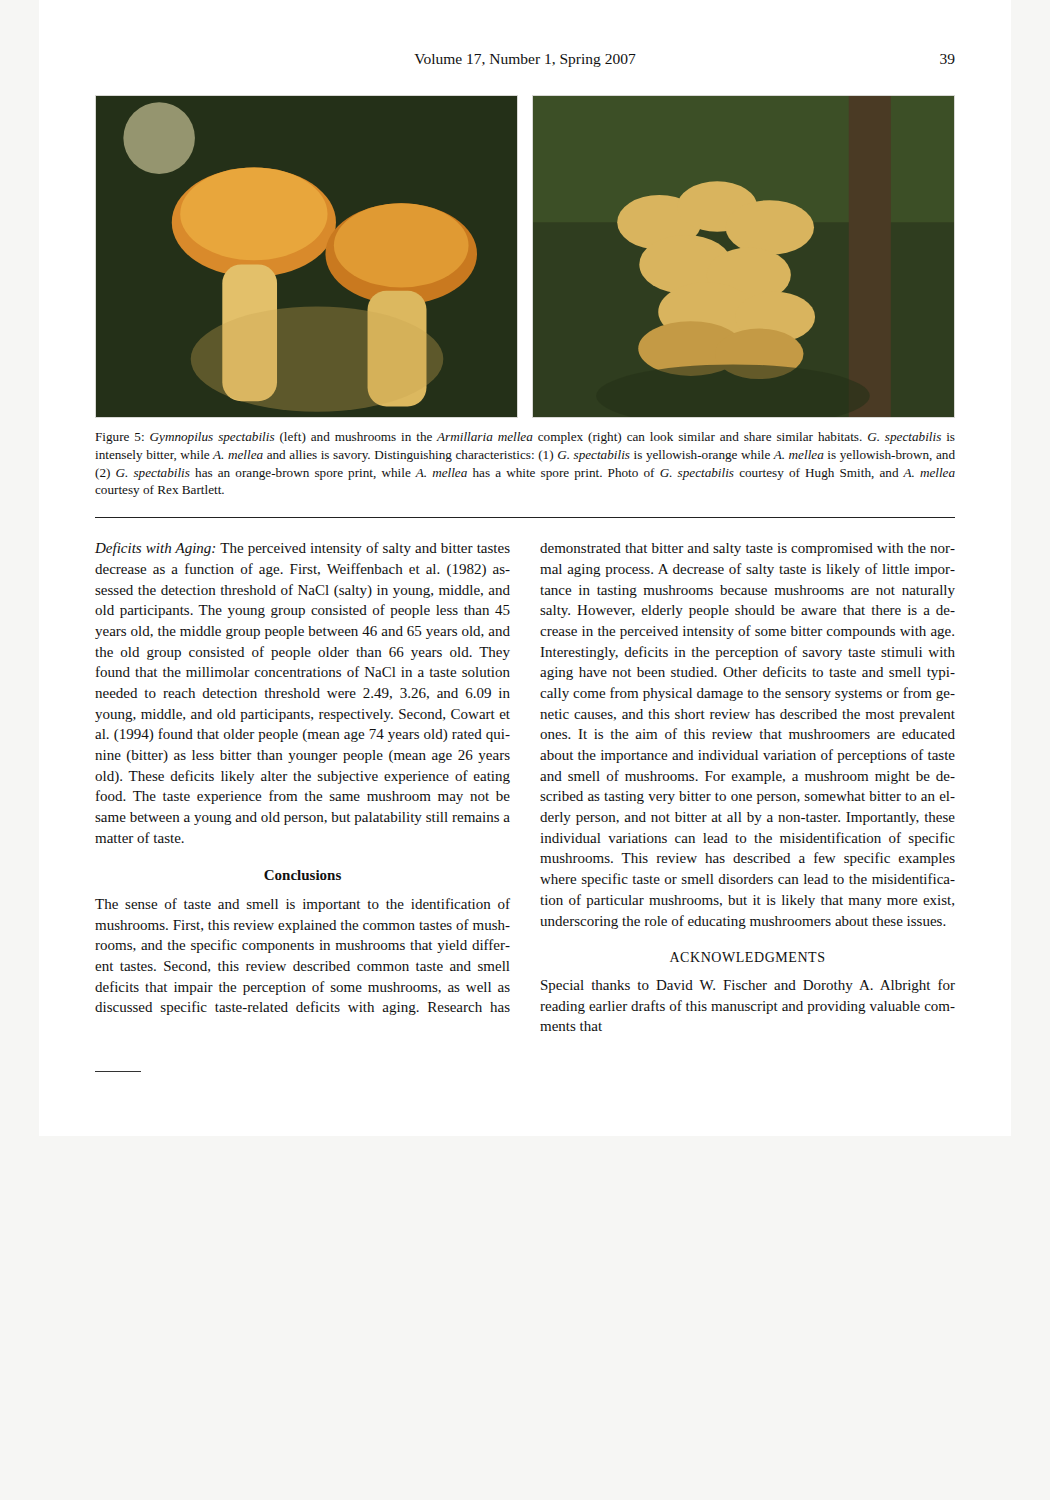Volume 17, Number 1, Spring 2007 39
Figure 5: Gymnopilus spectabilis (left) and mushrooms in the Armillaria mellea complex (right) can look similar and share similar habitats. G. spectabilis is intensely bitter, while A. mellea and allies is savory. Distinguishing characteristics: (1) G. spectabilis is yellowish-orange while A. mellea is yellowish-brown, and (2) G. spectabilis has an orange-brown spore print, while A. mellea has a white spore print. Photo of G. spectabilis courtesy of Hugh Smith, and A. mellea courtesy of Rex Bartlett.
Deficits with Aging: The perceived intensity of salty and bitter tastes decrease as a function of age. First, Weiffenbach et al. (1982) assessed the detection threshold of NaCl (salty) in young, middle, and old participants. The young group consisted of people less than 45 years old, the middle group people between 46 and 65 years old, and the old group consisted of people older than 66 years old. They found that the millimolar concentrations of NaCl in a taste solution needed to reach detection threshold were 2.49, 3.26, and 6.09 in young, middle, and old participants, respectively. Second, Cowart et al. (1994) found that older people (mean age 74 years old) rated quinine (bitter) as less bitter than younger people (mean age 26 years old). These deficits likely alter the subjective experience of eating food. The taste experience from the same mushroom may not be same between a young and old person, but palatability still remains a matter of taste.
Conclusions
The sense of taste and smell is important to the identification of mushrooms. First, this review explained the common tastes of mushrooms, and the specific components in mushrooms that yield different tastes. Second, this review described common taste and smell deficits that impair the perception of some mushrooms, as well as discussed specific taste-related deficits with aging. Research has demonstrated that bitter and salty taste is compromised with the normal aging process. A decrease of salty taste is likely of little importance in tasting mushrooms because mushrooms are not naturally salty. However, elderly people should be aware that there is a decrease in the perceived intensity of some bitter compounds with age. Interestingly, deficits in the perception of savory taste stimuli with aging have not been studied. Other deficits to taste and smell typically come from physical damage to the sensory systems or from genetic causes, and this short review has described the most prevalent ones. It is the aim of this review that mushroomers are educated about the importance and individual variation of perceptions of taste and smell of mushrooms. For example, a mushroom might be described as tasting very bitter to one person, somewhat bitter to an elderly person, and not bitter at all by a non-taster. Importantly, these individual variations can lead to the misidentification of specific mushrooms. This review has described a few specific examples where specific taste or smell disorders can lead to the misidentification of particular mushrooms, but it is likely that many more exist, underscoring the role of educating mushroomers about these issues.
ACKNOWLEDGMENTS
Special thanks to David W. Fischer and Dorothy A. Albright for reading earlier drafts of this manuscript and providing valuable comments that